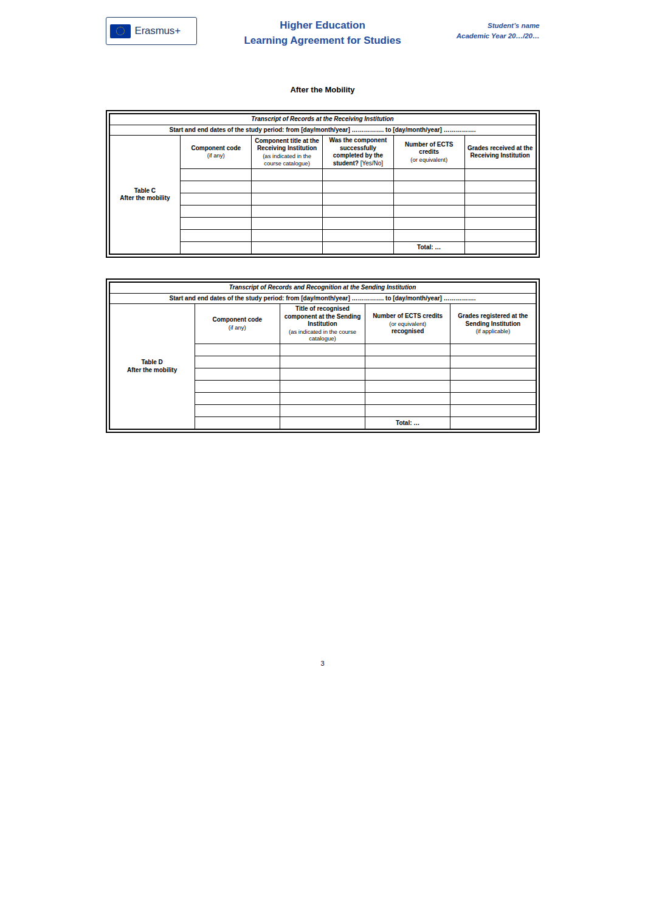Erasmus+
Higher Education
Learning Agreement for Studies
Student’s name
Academic Year 20…/20…
After the Mobility
| Transcript of Records at the Receiving Institution |
| Start and end dates of the study period: from [day/month/year] ……………. to [day/month/year] ……………. |
| Table C After the mobility | Component code (if any) | Component title at the Receiving Institution (as indicated in the course catalogue) | Was the component successfully completed by the student? [Yes/No] | Number of ECTS credits (or equivalent) | Grades received at the Receiving Institution |
| | | | Total: … | |
| Transcript of Records and Recognition at the Sending Institution |
| Start and end dates of the study period: from [day/month/year] ……………. to [day/month/year] ……………. |
| Table D After the mobility | Component code (if any) | Title of recognised component at the Sending Institution (as indicated in the course catalogue) | Number of ECTS credits (or equivalent) recognised | Grades registered at the Sending Institution (if applicable) |
| | | Total: … | |
3